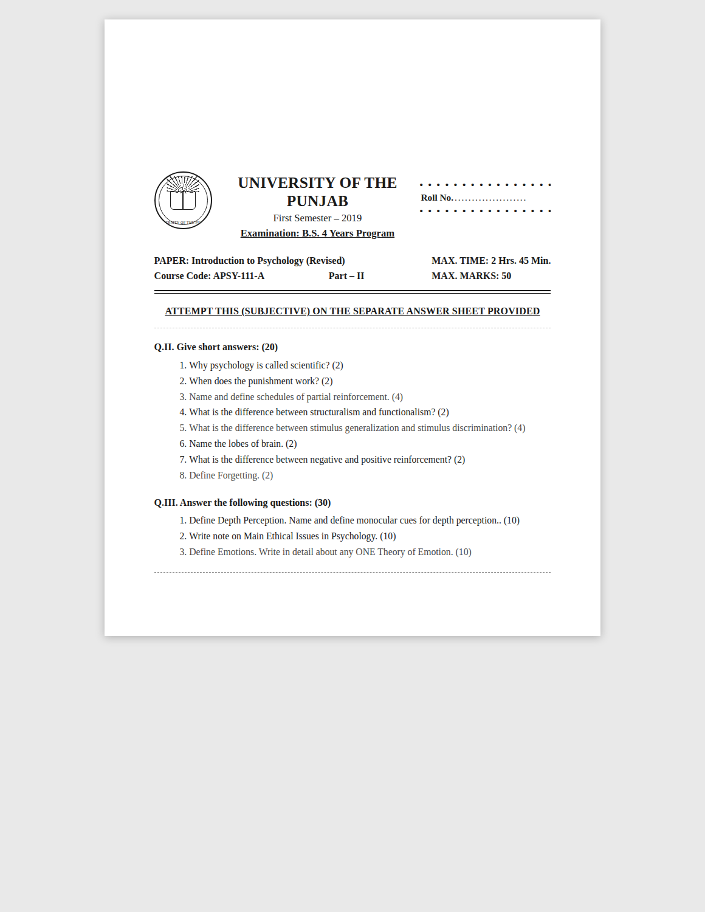University of the Punjab
UNIVERSITY OF THE PUNJAB
First Semester – 2019
Examination: B.S. 4 Years Program
• • • • • • • • • • • • • • • • • • • • •
Roll No. .....................
• • • • • • • • • • • • • • • • • • • • •
PAPER: Introduction to Psychology (Revised)
Course Code: APSY-111-A Part – II
MAX. TIME: 2 Hrs. 45 Min.
MAX. MARKS: 50
ATTEMPT THIS (SUBJECTIVE) ON THE SEPARATE ANSWER SHEET PROVIDED
Q.II. Give short answers: (20)
Why psychology is called scientific? (2)
When does the punishment work? (2)
Name and define schedules of partial reinforcement. (4)
What is the difference between structuralism and functionalism? (2)
What is the difference between stimulus generalization and stimulus discrimination? (4)
Name the lobes of brain. (2)
What is the difference between negative and positive reinforcement? (2)
Define Forgetting. (2)
Q.III. Answer the following questions: (30)
Define Depth Perception. Name and define monocular cues for depth perception.. (10)
Write note on Main Ethical Issues in Psychology. (10)
Define Emotions. Write in detail about any ONE Theory of Emotion. (10)